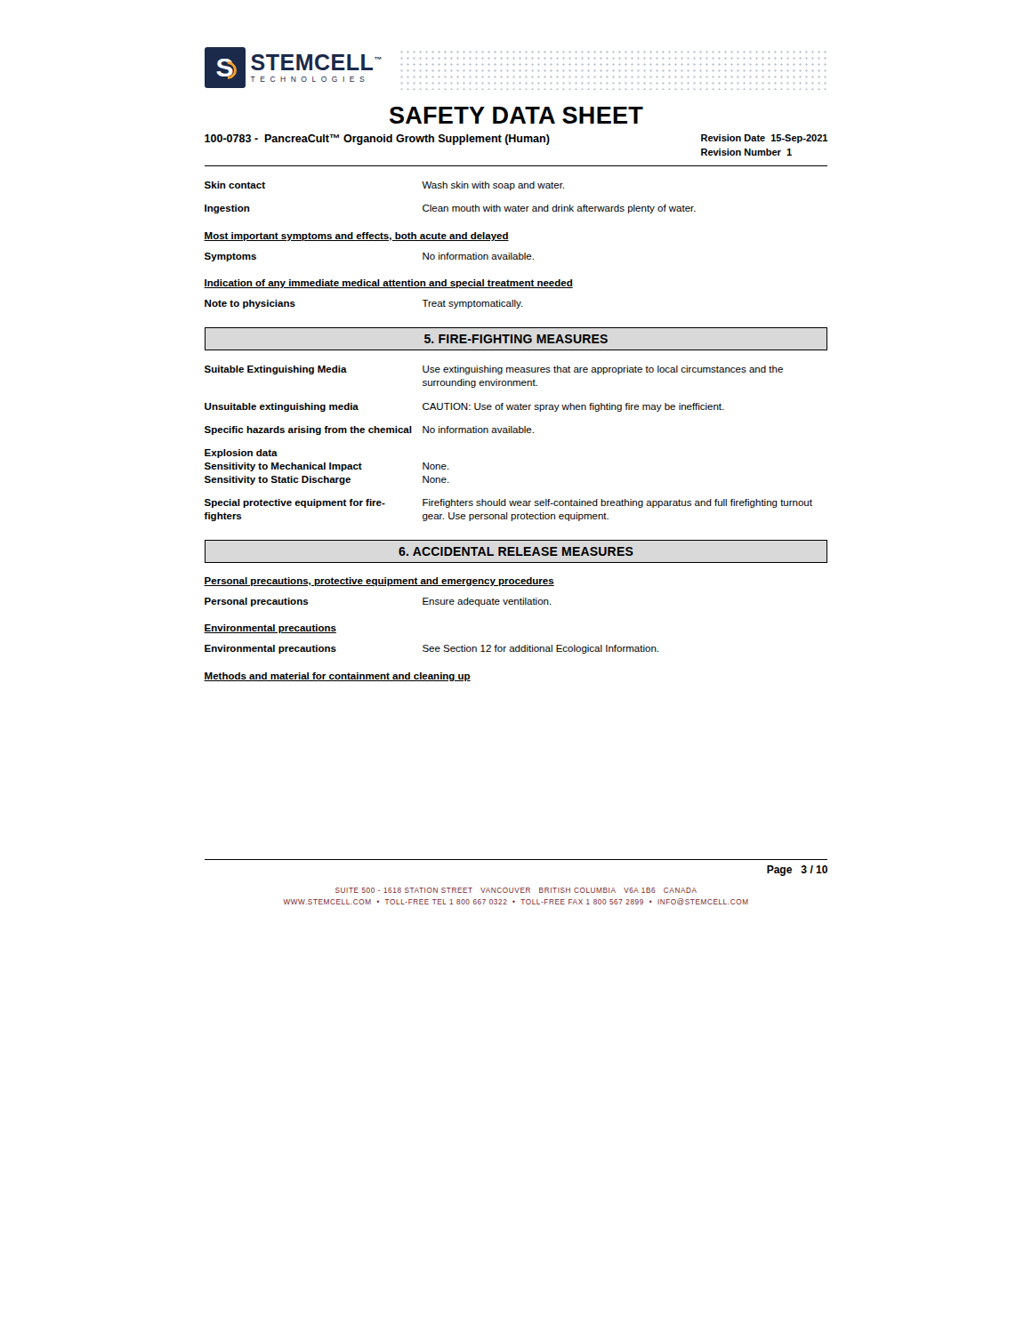S
STEMCELL™
TECHNOLOGIES
SAFETY DATA SHEET
100-0783 - PancreaCult™ Organoid Growth Supplement (Human)
Revision Date 15-Sep-2021
Revision Number 1
Skin contact
Wash skin with soap and water.
Ingestion
Clean mouth with water and drink afterwards plenty of water.
Most important symptoms and effects, both acute and delayed
Symptoms
No information available.
Indication of any immediate medical attention and special treatment needed
Note to physicians
Treat symptomatically.
5. FIRE-FIGHTING MEASURES
Suitable Extinguishing Media
Use extinguishing measures that are appropriate to local circumstances and the surrounding environment.
Unsuitable extinguishing media
CAUTION: Use of water spray when fighting fire may be inefficient.
Specific hazards arising from the chemical
No information available.
Explosion data
Sensitivity to Mechanical Impact
None.
Sensitivity to Static Discharge
None.
Special protective equipment for fire-fighters
Firefighters should wear self-contained breathing apparatus and full firefighting turnout gear. Use personal protection equipment.
6. ACCIDENTAL RELEASE MEASURES
Personal precautions, protective equipment and emergency procedures
Personal precautions
Ensure adequate ventilation.
Environmental precautions
Environmental precautions
See Section 12 for additional Ecological Information.
Methods and material for containment and cleaning up
Page 3 / 10
SUITE 500 - 1618 STATION STREET VANCOUVER BRITISH COLUMBIA V6A 1B6 CANADA
WWW.STEMCELL.COM • TOLL-FREE TEL 1 800 667 0322 • TOLL-FREE FAX 1 800 567 2899 • INFO@STEMCELL.COM